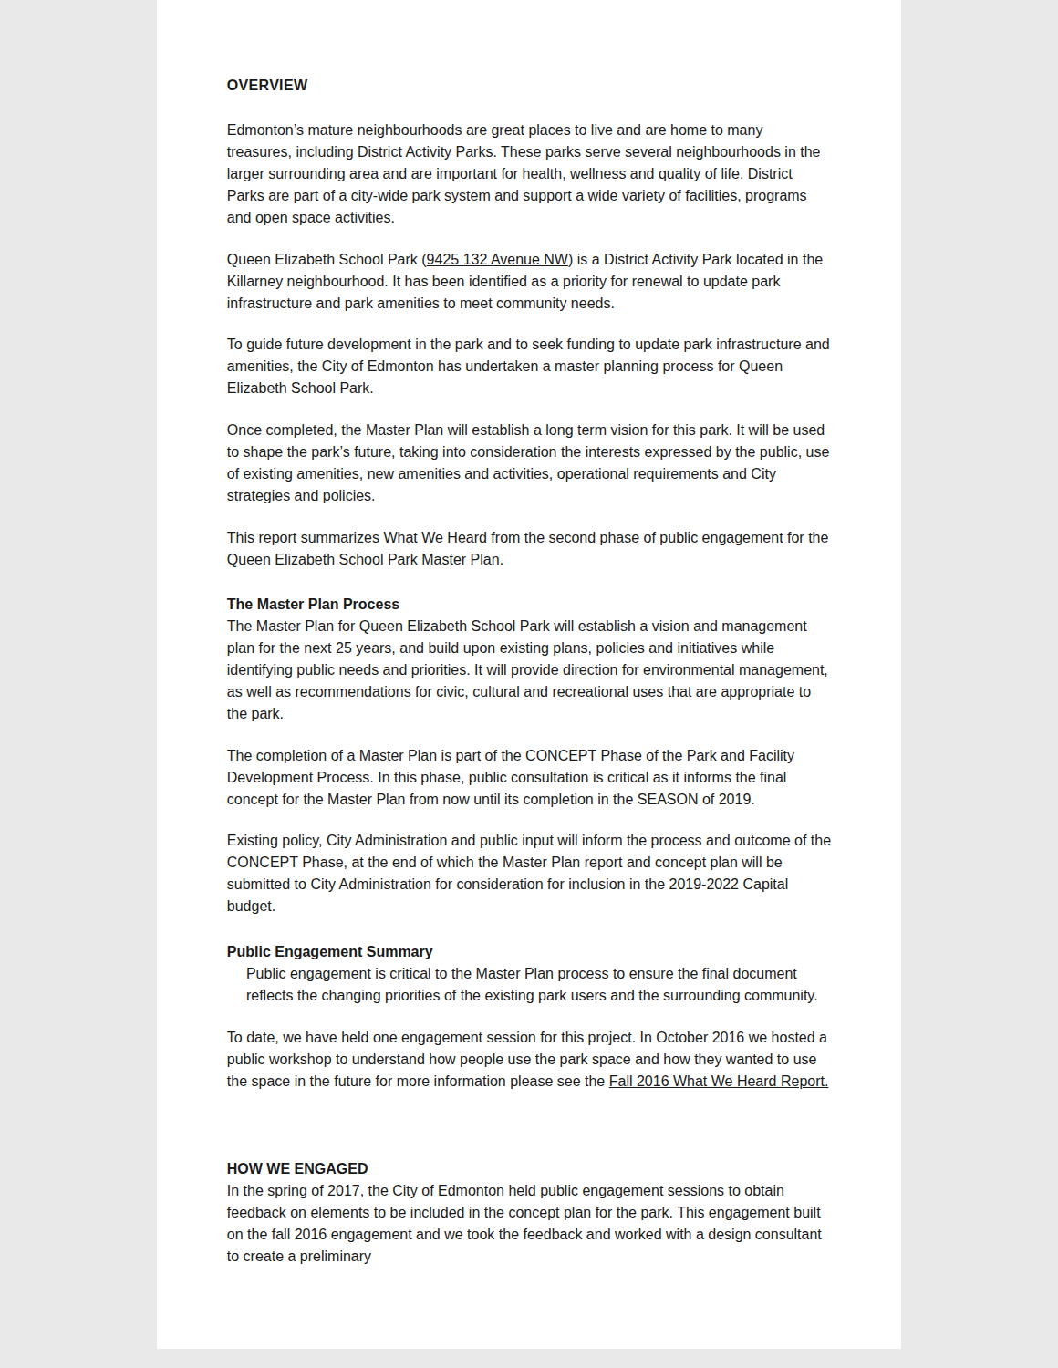OVERVIEW
Edmonton’s mature neighbourhoods are great places to live and are home to many treasures, including District Activity Parks. These parks serve several neighbourhoods in the larger surrounding area and are important for health, wellness and quality of life. District Parks are part of a city-wide park system and support a wide variety of facilities, programs and open space activities.
Queen Elizabeth School Park (9425 132 Avenue NW) is a District Activity Park located in the Killarney neighbourhood. It has been identified as a priority for renewal to update park infrastructure and park amenities to meet community needs.
To guide future development in the park and to seek funding to update park infrastructure and amenities, the City of Edmonton has undertaken a master planning process for Queen Elizabeth School Park.
Once completed, the Master Plan will establish a long term vision for this park. It will be used to shape the park’s future, taking into consideration the interests expressed by the public, use of existing amenities, new amenities and activities, operational requirements and City strategies and policies.
This report summarizes What We Heard from the second phase of public engagement for the Queen Elizabeth School Park Master Plan.
The Master Plan Process
The Master Plan for Queen Elizabeth School Park will establish a vision and management plan for the next 25 years, and build upon existing plans, policies and initiatives while identifying public needs and priorities. It will provide direction for environmental management, as well as recommendations for civic, cultural and recreational uses that are appropriate to the park.
The completion of a Master Plan is part of the CONCEPT Phase of the Park and Facility Development Process. In this phase, public consultation is critical as it informs the final concept for the Master Plan from now until its completion in the SEASON of 2019.
Existing policy, City Administration and public input will inform the process and outcome of the CONCEPT Phase, at the end of which the Master Plan report and concept plan will be submitted to City Administration for consideration for inclusion in the 2019-2022 Capital budget.
Public Engagement Summary
Public engagement is critical to the Master Plan process to ensure the final document reflects the changing priorities of the existing park users and the surrounding community.
To date, we have held one engagement session for this project. In October 2016 we hosted a public workshop to understand how people use the park space and how they wanted to use the space in the future for more information please see the Fall 2016 What We Heard Report.
HOW WE ENGAGED
In the spring of 2017, the City of Edmonton held public engagement sessions to obtain feedback on elements to be included in the concept plan for the park. This engagement built on the fall 2016 engagement and we took the feedback and worked with a design consultant to create a preliminary